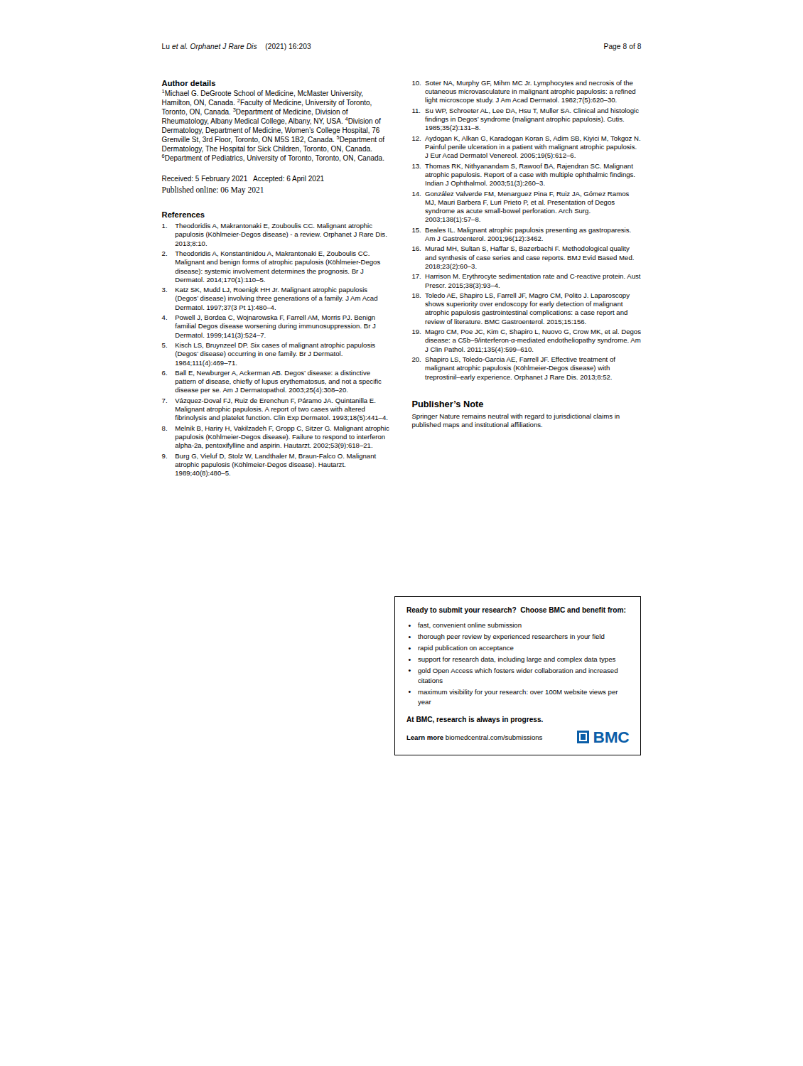Lu et al. Orphanet J Rare Dis (2021) 16:203
Page 8 of 8
Author details
1Michael G. DeGroote School of Medicine, McMaster University, Hamilton, ON, Canada. 2Faculty of Medicine, University of Toronto, Toronto, ON, Canada. 3Department of Medicine, Division of Rheumatology, Albany Medical College, Albany, NY, USA. 4Division of Dermatology, Department of Medicine, Women’s College Hospital, 76 Grenville St, 3rd Floor, Toronto, ON M5S 1B2, Canada. 5Department of Dermatology, The Hospital for Sick Children, Toronto, ON, Canada. 6Department of Pediatrics, University of Toronto, Toronto, ON, Canada.
Received: 5 February 2021 Accepted: 6 April 2021 Published online: 06 May 2021
References
Theodoridis A, Makrantonaki E, Zouboulis CC. Malignant atrophic papulosis (Köhlmeier-Degos disease) - a review. Orphanet J Rare Dis. 2013;8:10.
Theodoridis A, Konstantinidou A, Makrantonaki E, Zouboulis CC. Malignant and benign forms of atrophic papulosis (Köhlmeier-Degos disease): systemic involvement determines the prognosis. Br J Dermatol. 2014;170(1):110–5.
Katz SK, Mudd LJ, Roenigk HH Jr. Malignant atrophic papulosis (Degos’ disease) involving three generations of a family. J Am Acad Dermatol. 1997;37(3 Pt 1):480–4.
Powell J, Bordea C, Wojnarowska F, Farrell AM, Morris PJ. Benign familial Degos disease worsening during immunosuppression. Br J Dermatol. 1999;141(3):524–7.
Kisch LS, Bruynzeel DP. Six cases of malignant atrophic papulosis (Degos’ disease) occurring in one family. Br J Dermatol. 1984;111(4):469–71.
Ball E, Newburger A, Ackerman AB. Degos’ disease: a distinctive pattern of disease, chiefly of lupus erythematosus, and not a specific disease per se. Am J Dermatopathol. 2003;25(4):308–20.
Vázquez-Doval FJ, Ruiz de Erenchun F, Páramo JA. Quintanilla E. Malignant atrophic papulosis. A report of two cases with altered fibrinolysis and platelet function. Clin Exp Dermatol. 1993;18(5):441–4.
Melnik B, Hariry H, Vakilzadeh F, Gropp C, Sitzer G. Malignant atrophic papulosis (Köhlmeier-Degos disease). Failure to respond to interferon alpha-2a, pentoxifylline and aspirin. Hautarzt. 2002;53(9):618–21.
Burg G, Vieluf D, Stolz W, Landthaler M, Braun-Falco O. Malignant atrophic papulosis (Köhlmeier-Degos disease). Hautarzt. 1989;40(8):480–5.
Soter NA, Murphy GF, Mihm MC Jr. Lymphocytes and necrosis of the cutaneous microvasculature in malignant atrophic papulosis: a refined light microscope study. J Am Acad Dermatol. 1982;7(5):620–30.
Su WP, Schroeter AL, Lee DA, Hsu T, Muller SA. Clinical and histologic findings in Degos’ syndrome (malignant atrophic papulosis). Cutis. 1985;35(2):131–8.
Aydogan K, Alkan G, Karadogan Koran S, Adim SB, Kiyici M, Tokgoz N. Painful penile ulceration in a patient with malignant atrophic papulosis. J Eur Acad Dermatol Venereol. 2005;19(5):612–6.
Thomas RK, Nithyanandam S, Rawoof BA, Rajendran SC. Malignant atrophic papulosis. Report of a case with multiple ophthalmic findings. Indian J Ophthalmol. 2003;51(3):260–3.
González Valverde FM, Menarguez Pina F, Ruiz JA, Gómez Ramos MJ, Mauri Barbera F, Luri Prieto P, et al. Presentation of Degos syndrome as acute small-bowel perforation. Arch Surg. 2003;138(1):57–8.
Beales IL. Malignant atrophic papulosis presenting as gastroparesis. Am J Gastroenterol. 2001;96(12):3462.
Murad MH, Sultan S, Haffar S, Bazerbachi F. Methodological quality and synthesis of case series and case reports. BMJ Evid Based Med. 2018;23(2):60–3.
Harrison M. Erythrocyte sedimentation rate and C-reactive protein. Aust Prescr. 2015;38(3):93–4.
Toledo AE, Shapiro LS, Farrell JF, Magro CM, Polito J. Laparoscopy shows superiority over endoscopy for early detection of malignant atrophic papulosis gastrointestinal complications: a case report and review of literature. BMC Gastroenterol. 2015;15:156.
Magro CM, Poe JC, Kim C, Shapiro L, Nuovo G, Crow MK, et al. Degos disease: a C5b–9/interferon-α-mediated endotheliopathy syndrome. Am J Clin Pathol. 2011;135(4):599–610.
Shapiro LS, Toledo-Garcia AE, Farrell JF. Effective treatment of malignant atrophic papulosis (Köhlmeier-Degos disease) with treprostinil–early experience. Orphanet J Rare Dis. 2013;8:52.
Publisher’s Note
Springer Nature remains neutral with regard to jurisdictional claims in published maps and institutional affiliations.
Ready to submit your research? Choose BMC and benefit from:
fast, convenient online submission
thorough peer review by experienced researchers in your field
rapid publication on acceptance
support for research data, including large and complex data types
gold Open Access which fosters wider collaboration and increased citations
maximum visibility for your research: over 100M website views per year
At BMC, research is always in progress.
Learn more biomedcentral.com/submissions
BMC